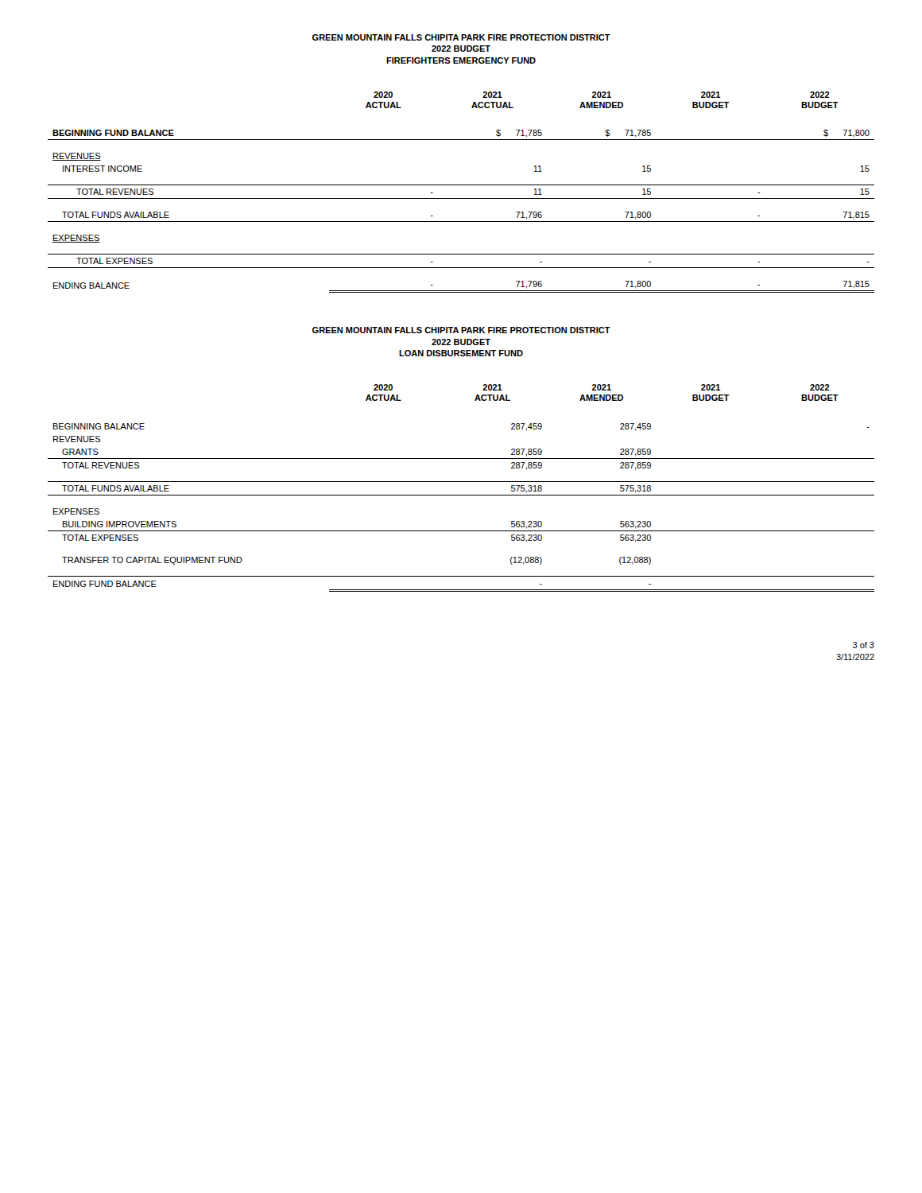GREEN MOUNTAIN FALLS CHIPITA PARK FIRE PROTECTION DISTRICT
2022 BUDGET
FIREFIGHTERS EMERGENCY FUND
| | 2020 ACTUAL | 2021 ACCTUAL | 2021 AMENDED | 2021 BUDGET | 2022 BUDGET |
| --- | --- | --- | --- | --- | --- |
| BEGINNING FUND BALANCE | | $ 71,785 | $ 71,785 | | $ 71,800 |
| REVENUES | |
| INTEREST INCOME | | 11 | 15 | | 15 |
| TOTAL REVENUES | - | 11 | 15 | - | 15 |
| TOTAL FUNDS AVAILABLE | - | 71,796 | 71,800 | - | 71,815 |
| EXPENSES | |
| TOTAL EXPENSES | - | - | - | - | - |
| ENDING BALANCE | - | 71,796 | 71,800 | - | 71,815 |
GREEN MOUNTAIN FALLS CHIPITA PARK FIRE PROTECTION DISTRICT
2022 BUDGET
LOAN DISBURSEMENT FUND
| | 2020 ACTUAL | 2021 ACTUAL | 2021 AMENDED | 2021 BUDGET | 2022 BUDGET |
| --- | --- | --- | --- | --- | --- |
| BEGINNING BALANCE | | 287,459 | 287,459 | | - |
| REVENUES | |
| GRANTS | | 287,859 | 287,859 | | |
| TOTAL REVENUES | | 287,859 | 287,859 | | |
| TOTAL FUNDS AVAILABLE | | 575,318 | 575,318 | | |
| EXPENSES | |
| BUILDING IMPROVEMENTS | | 563,230 | 563,230 | | |
| TOTAL EXPENSES | | 563,230 | 563,230 | | |
| TRANSFER TO CAPITAL EQUIPMENT FUND | | (12,088) | (12,088) | | |
| ENDING FUND BALANCE | | - | - | | |
3 of 3
3/11/2022